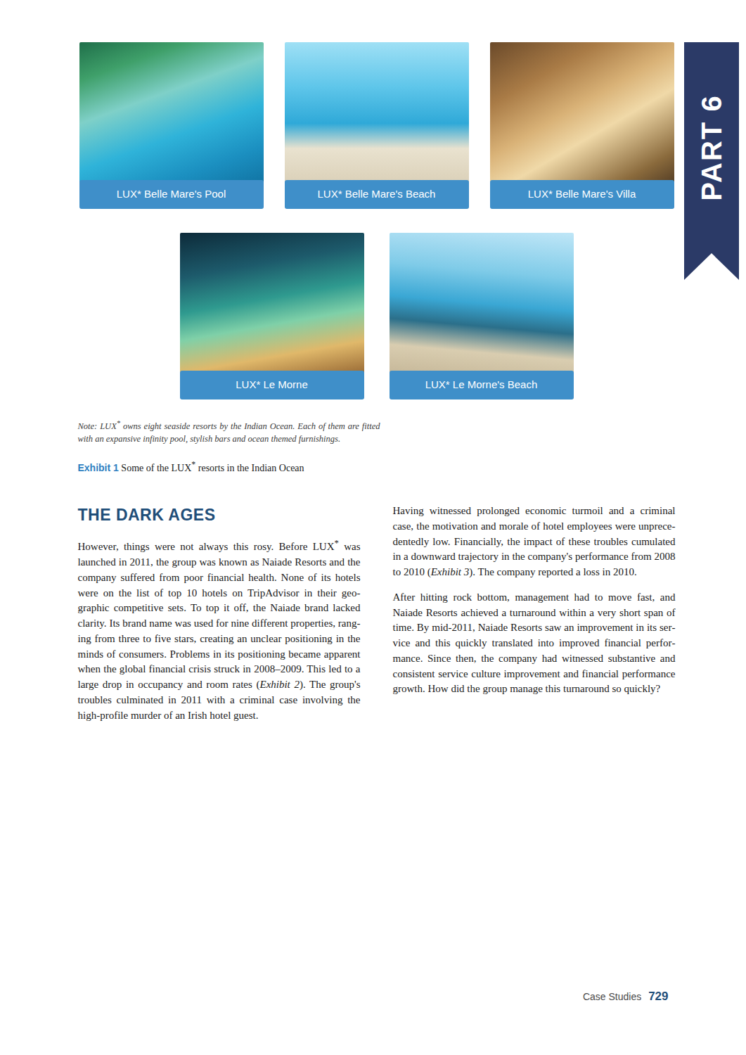PART 6
LUX* Belle Mare's Pool
LUX* Belle Mare's Beach
LUX* Belle Mare's Villa
LUX* Le Morne
LUX* Le Morne's Beach
Note: LUX* owns eight seaside resorts by the Indian Ocean. Each of them are fitted with an expansive infinity pool, stylish bars and ocean themed furnishings.
Exhibit 1 Some of the LUX* resorts in the Indian Ocean
THE DARK AGES
However, things were not always this rosy. Before LUX* was launched in 2011, the group was known as Naiade Resorts and the company suffered from poor financial health. None of its hotels were on the list of top 10 hotels on TripAdvisor in their geographic competitive sets. To top it off, the Naiade brand lacked clarity. Its brand name was used for nine different properties, ranging from three to five stars, creating an unclear positioning in the minds of consumers. Problems in its positioning became apparent when the global financial crisis struck in 2008–2009. This led to a large drop in occupancy and room rates (Exhibit 2). The group's troubles culminated in 2011 with a criminal case involving the high-profile murder of an Irish hotel guest.
Having witnessed prolonged economic turmoil and a criminal case, the motivation and morale of hotel employees were unprecedentedly low. Financially, the impact of these troubles cumulated in a downward trajectory in the company's performance from 2008 to 2010 (Exhibit 3). The company reported a loss in 2010.
After hitting rock bottom, management had to move fast, and Naiade Resorts achieved a turnaround within a very short span of time. By mid-2011, Naiade Resorts saw an improvement in its service and this quickly translated into improved financial performance. Since then, the company had witnessed substantive and consistent service culture improvement and financial performance growth. How did the group manage this turnaround so quickly?
Case Studies 729